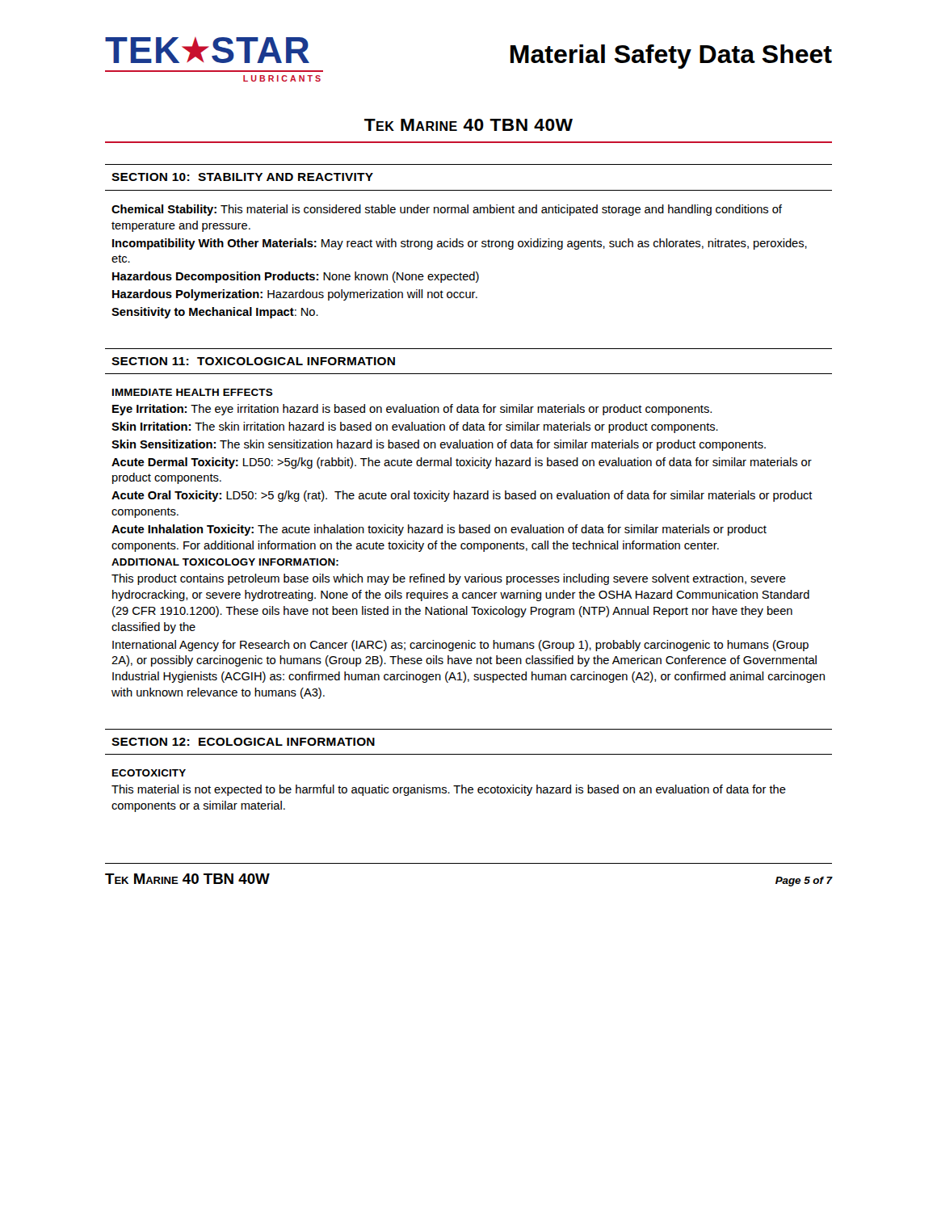TEK★STAR
LUBRICANTS
Material Safety Data Sheet
Tek Marine 40 TBN 40W
SECTION 10: STABILITY AND REACTIVITY
Chemical Stability: This material is considered stable under normal ambient and anticipated storage and handling conditions of temperature and pressure.
Incompatibility With Other Materials: May react with strong acids or strong oxidizing agents, such as chlorates, nitrates, peroxides, etc.
Hazardous Decomposition Products: None known (None expected)
Hazardous Polymerization: Hazardous polymerization will not occur.
Sensitivity to Mechanical Impact: No.
SECTION 11: TOXICOLOGICAL INFORMATION
IMMEDIATE HEALTH EFFECTS
Eye Irritation: The eye irritation hazard is based on evaluation of data for similar materials or product components.
Skin Irritation: The skin irritation hazard is based on evaluation of data for similar materials or product components.
Skin Sensitization: The skin sensitization hazard is based on evaluation of data for similar materials or product components.
Acute Dermal Toxicity: LD50: >5g/kg (rabbit). The acute dermal toxicity hazard is based on evaluation of data for similar materials or product components.
Acute Oral Toxicity: LD50: >5 g/kg (rat). The acute oral toxicity hazard is based on evaluation of data for similar materials or product components.
Acute Inhalation Toxicity: The acute inhalation toxicity hazard is based on evaluation of data for similar materials or product components. For additional information on the acute toxicity of the components, call the technical information center.
ADDITIONAL TOXICOLOGY INFORMATION:
This product contains petroleum base oils which may be refined by various processes including severe solvent extraction, severe hydrocracking, or severe hydrotreating. None of the oils requires a cancer warning under the OSHA Hazard Communication Standard (29 CFR 1910.1200). These oils have not been listed in the National Toxicology Program (NTP) Annual Report nor have they been classified by the
International Agency for Research on Cancer (IARC) as; carcinogenic to humans (Group 1), probably carcinogenic to humans (Group 2A), or possibly carcinogenic to humans (Group 2B). These oils have not been classified by the American Conference of Governmental Industrial Hygienists (ACGIH) as: confirmed human carcinogen (A1), suspected human carcinogen (A2), or confirmed animal carcinogen with unknown relevance to humans (A3).
SECTION 12: ECOLOGICAL INFORMATION
ECOTOXICITY
This material is not expected to be harmful to aquatic organisms. The ecotoxicity hazard is based on an evaluation of data for the components or a similar material.
Tek Marine 40 TBN 40W
Page 5 of 7